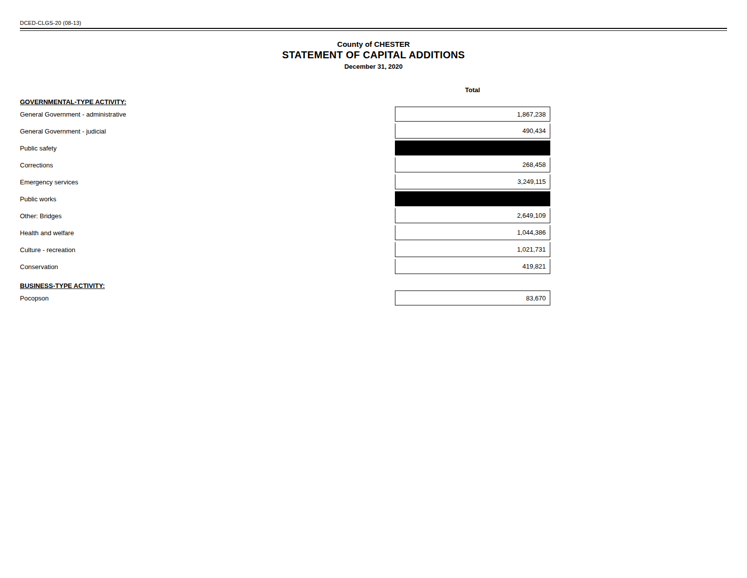DCED-CLGS-20 (08-13)
County of CHESTER
STATEMENT OF CAPITAL ADDITIONS
December 31, 2020
| | | Total | |
| GOVERNMENTAL-TYPE ACTIVITY: | | | |
| General Government - administrative | | 1,867,238 | |
| General Government - judicial | | 490,434 | |
| Public safety | | | |
| Corrections | | 268,458 | |
| Emergency services | | 3,249,115 | |
| Public works | | | |
| Other: Bridges | | 2,649,109 | |
| Health and welfare | | 1,044,386 | |
| Culture - recreation | | 1,021,731 | |
| Conservation | | 419,821 | |
| BUSINESS-TYPE ACTIVITY: | | | |
| Pocopson | | 83,670 | |